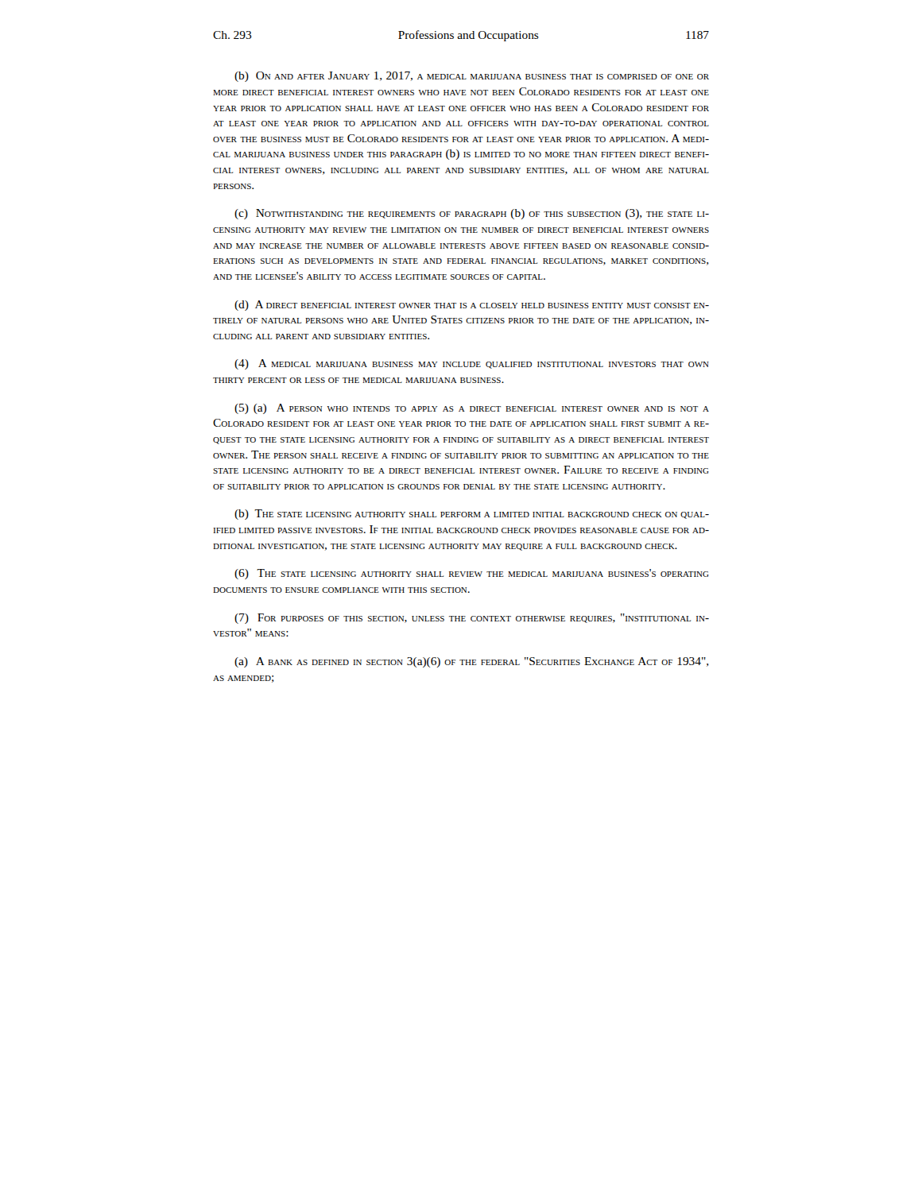Ch. 293 Professions and Occupations 1187
(b) On and after January 1, 2017, a medical marijuana business that is comprised of one or more direct beneficial interest owners who have not been Colorado residents for at least one year prior to application shall have at least one officer who has been a Colorado resident for at least one year prior to application and all officers with day-to-day operational control over the business must be Colorado residents for at least one year prior to application. A medical marijuana business under this paragraph (b) is limited to no more than fifteen direct beneficial interest owners, including all parent and subsidiary entities, all of whom are natural persons.
(c) Notwithstanding the requirements of paragraph (b) of this subsection (3), the state licensing authority may review the limitation on the number of direct beneficial interest owners and may increase the number of allowable interests above fifteen based on reasonable considerations such as developments in state and federal financial regulations, market conditions, and the licensee's ability to access legitimate sources of capital.
(d) A direct beneficial interest owner that is a closely held business entity must consist entirely of natural persons who are United States citizens prior to the date of the application, including all parent and subsidiary entities.
(4) A medical marijuana business may include qualified institutional investors that own thirty percent or less of the medical marijuana business.
(5) (a) A person who intends to apply as a direct beneficial interest owner and is not a Colorado resident for at least one year prior to the date of application shall first submit a request to the state licensing authority for a finding of suitability as a direct beneficial interest owner. The person shall receive a finding of suitability prior to submitting an application to the state licensing authority to be a direct beneficial interest owner. Failure to receive a finding of suitability prior to application is grounds for denial by the state licensing authority.
(b) The state licensing authority shall perform a limited initial background check on qualified limited passive investors. If the initial background check provides reasonable cause for additional investigation, the state licensing authority may require a full background check.
(6) The state licensing authority shall review the medical marijuana business's operating documents to ensure compliance with this section.
(7) For purposes of this section, unless the context otherwise requires, "institutional investor" means:
(a) A bank as defined in section 3(a)(6) of the federal "Securities Exchange Act of 1934", as amended;